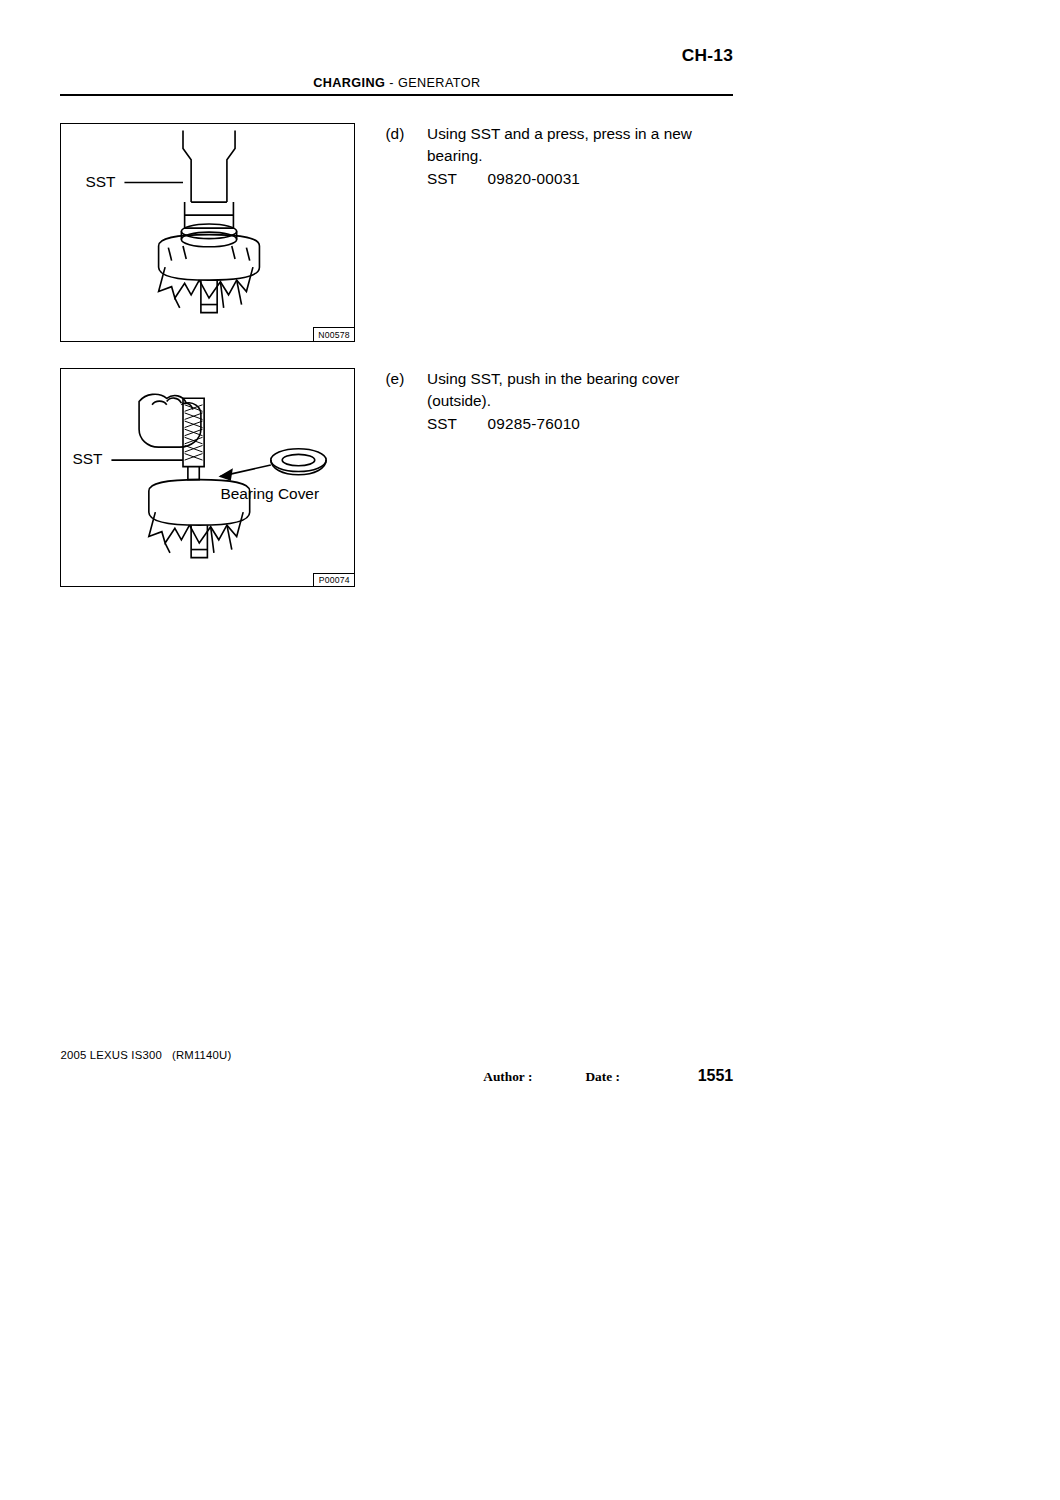CH-13
CHARGING-GENERATOR
SST
N00578
(d)
Using SST and a press, press in a new bearing.
SST 09820-00031
SST Bearing Cover
P00074
(e)
Using SST, push in the bearing cover (outside).
SST 09285-76010
2005 LEXUS IS300 (RM1140U)
Author : Date : 1551